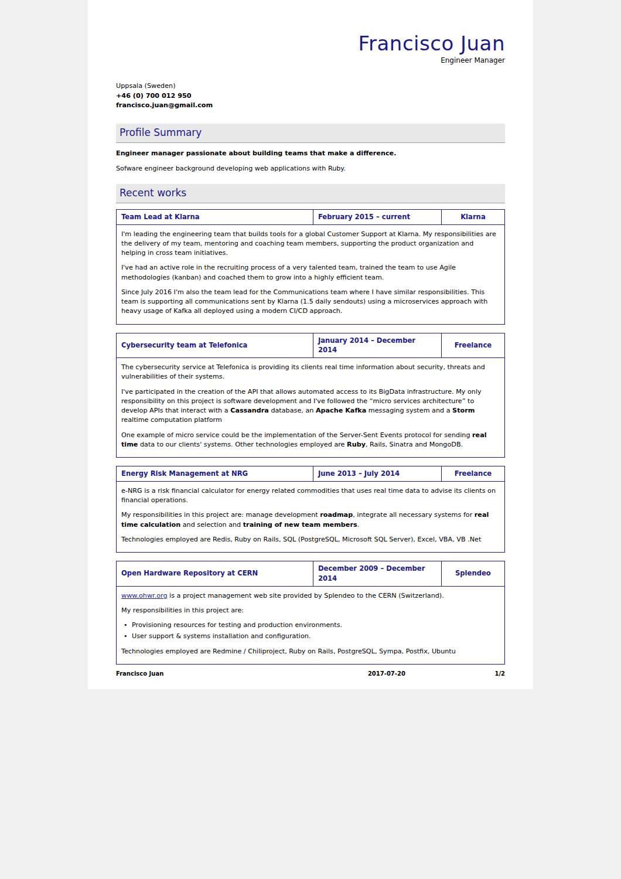Francisco Juan
Engineer Manager
Uppsala (Sweden)
+46 (0) 700 012 950
francisco.juan@gmail.com
Profile Summary
Engineer manager passionate about building teams that make a difference.
Sofware engineer background developing web applications with Ruby.
Recent works
Team Lead at Klarna
February 2015 – current
Klarna
I'm leading the engineering team that builds tools for a global Customer Support at Klarna. My responsibilities are the delivery of my team, mentoring and coaching team members, supporting the product organization and helping in cross team initiatives.
I've had an active role in the recruiting process of a very talented team, trained the team to use Agile methodologies (kanban) and coached them to grow into a highly efficient team.
Since July 2016 I'm also the team lead for the Communications team where I have similar responsibilities. This team is supporting all communications sent by Klarna (1.5 daily sendouts) using a microservices approach with heavy usage of Kafka all deployed using a modern CI/CD approach.
Cybersecurity team at Telefonica
January 2014 – December 2014
Freelance
The cybersecurity service at Telefonica is providing its clients real time information about security, threats and vulnerabilities of their systems.
I've participated in the creation of the API that allows automated access to its BigData infrastructure. My only responsibility on this project is software development and I've followed the “micro services architecture” to develop APIs that interact with a Cassandra database, an Apache Kafka messaging system and a Storm realtime computation platform
One example of micro service could be the implementation of the Server-Sent Events protocol for sending real time data to our clients' systems. Other technologies employed are Ruby, Rails, Sinatra and MongoDB.
Energy Risk Management at NRG
June 2013 – July 2014
Freelance
e-NRG is a risk financial calculator for energy related commodities that uses real time data to advise its clients on financial operations.
My responsibilities in this project are: manage development roadmap, integrate all necessary systems for real time calculation and selection and training of new team members.
Technologies employed are Redis, Ruby on Rails, SQL (PostgreSQL, Microsoft SQL Server), Excel, VBA, VB .Net
Open Hardware Repository at CERN
December 2009 – December 2014
Splendeo
www.ohwr.org is a project management web site provided by Splendeo to the CERN (Switzerland).
My responsibilities in this project are:
Provisioning resources for testing and production environments.
User support & systems installation and configuration.
Technologies employed are Redmine / Chiliproject, Ruby on Rails, PostgreSQL, Sympa, Postfix, Ubuntu
| Francisco Juan | 2017-07-20 | 1/2 |